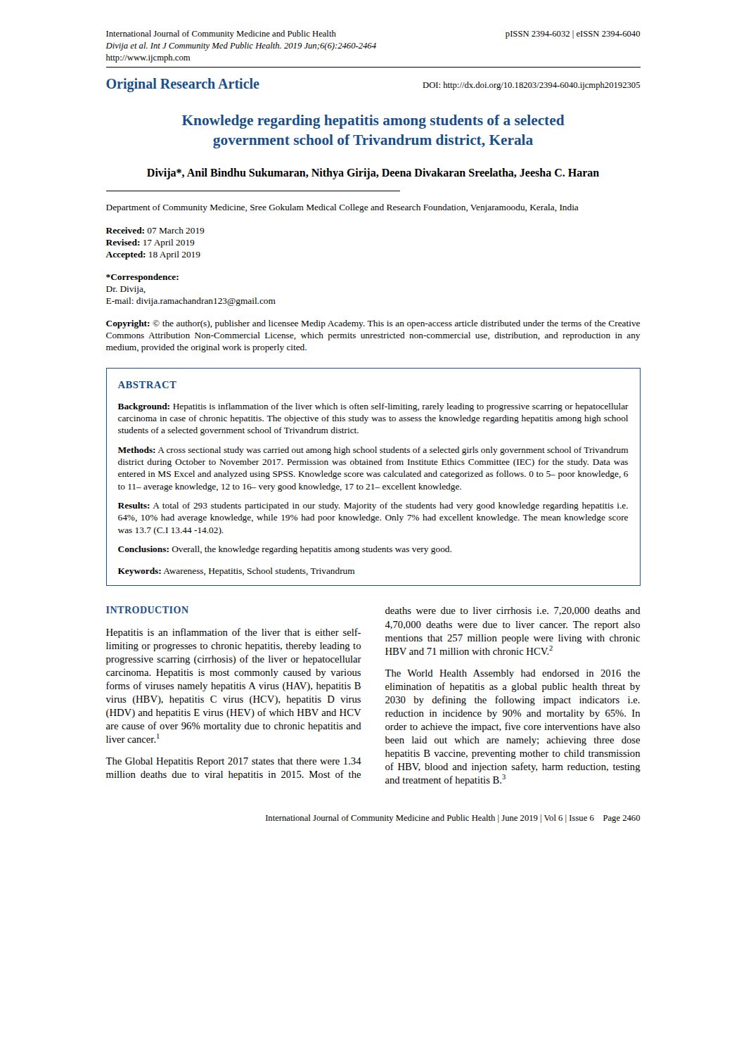International Journal of Community Medicine and Public Health
Divija et al. Int J Community Med Public Health. 2019 Jun;6(6):2460-2464
http://www.ijcmph.com
pISSN 2394-6032 | eISSN 2394-6040
Original Research Article
DOI: http://dx.doi.org/10.18203/2394-6040.ijcmph20192305
Knowledge regarding hepatitis among students of a selected
government school of Trivandrum district, Kerala
Divija*, Anil Bindhu Sukumaran, Nithya Girija, Deena Divakaran Sreelatha, Jeesha C. Haran
Department of Community Medicine, Sree Gokulam Medical College and Research Foundation, Venjaramoodu, Kerala, India
Received: 07 March 2019
Revised: 17 April 2019
Accepted: 18 April 2019
*Correspondence:
Dr. Divija,
E-mail: divija.ramachandran123@gmail.com
Copyright: © the author(s), publisher and licensee Medip Academy. This is an open-access article distributed under the terms of the Creative Commons Attribution Non-Commercial License, which permits unrestricted non-commercial use, distribution, and reproduction in any medium, provided the original work is properly cited.
ABSTRACT
Background: Hepatitis is inflammation of the liver which is often self-limiting, rarely leading to progressive scarring or hepatocellular carcinoma in case of chronic hepatitis. The objective of this study was to assess the knowledge regarding hepatitis among high school students of a selected government school of Trivandrum district.
Methods: A cross sectional study was carried out among high school students of a selected girls only government school of Trivandrum district during October to November 2017. Permission was obtained from Institute Ethics Committee (IEC) for the study. Data was entered in MS Excel and analyzed using SPSS. Knowledge score was calculated and categorized as follows. 0 to 5– poor knowledge, 6 to 11– average knowledge, 12 to 16– very good knowledge, 17 to 21– excellent knowledge.
Results: A total of 293 students participated in our study. Majority of the students had very good knowledge regarding hepatitis i.e. 64%, 10% had average knowledge, while 19% had poor knowledge. Only 7% had excellent knowledge. The mean knowledge score was 13.7 (C.I 13.44 -14.02).
Conclusions: Overall, the knowledge regarding hepatitis among students was very good.
Keywords: Awareness, Hepatitis, School students, Trivandrum
INTRODUCTION
Hepatitis is an inflammation of the liver that is either self-limiting or progresses to chronic hepatitis, thereby leading to progressive scarring (cirrhosis) of the liver or hepatocellular carcinoma. Hepatitis is most commonly caused by various forms of viruses namely hepatitis A virus (HAV), hepatitis B virus (HBV), hepatitis C virus (HCV), hepatitis D virus (HDV) and hepatitis E virus (HEV) of which HBV and HCV are cause of over 96% mortality due to chronic hepatitis and liver cancer.1
The Global Hepatitis Report 2017 states that there were 1.34 million deaths due to viral hepatitis in 2015. Most of the deaths were due to liver cirrhosis i.e. 7,20,000 deaths and 4,70,000 deaths were due to liver cancer. The report also mentions that 257 million people were living with chronic HBV and 71 million with chronic HCV.2
The World Health Assembly had endorsed in 2016 the elimination of hepatitis as a global public health threat by 2030 by defining the following impact indicators i.e. reduction in incidence by 90% and mortality by 65%. In order to achieve the impact, five core interventions have also been laid out which are namely; achieving three dose hepatitis B vaccine, preventing mother to child transmission of HBV, blood and injection safety, harm reduction, testing and treatment of hepatitis B.3
International Journal of Community Medicine and Public Health | June 2019 | Vol 6 | Issue 6 Page 2460